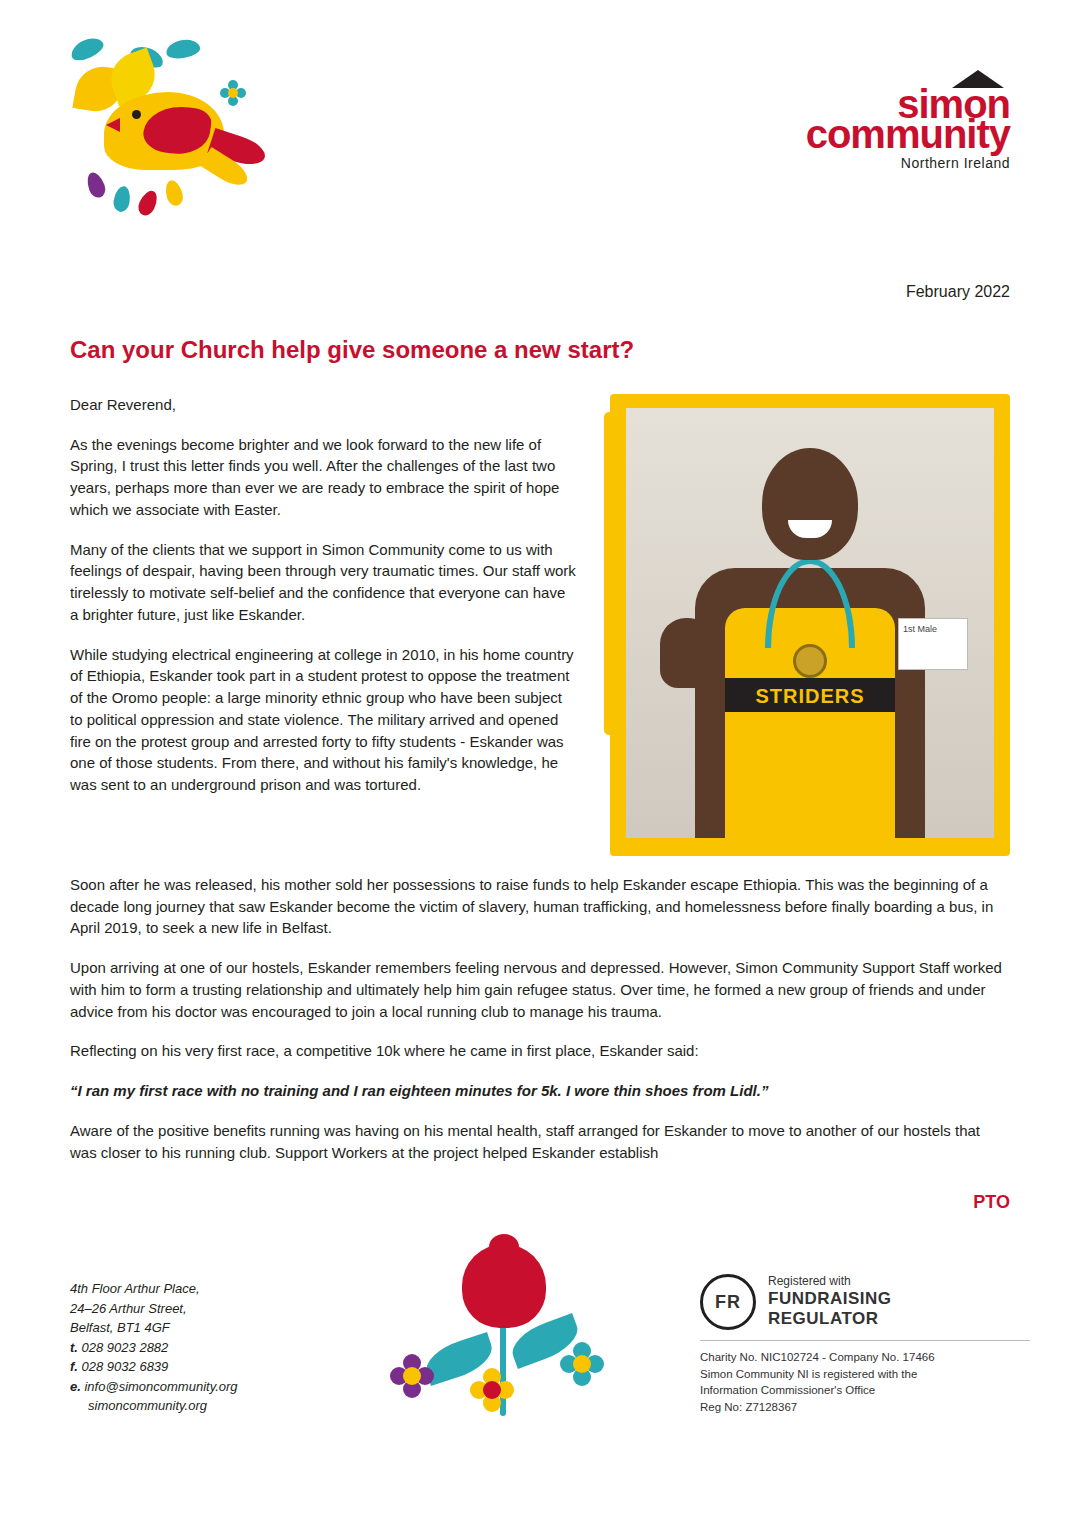simon community Northern Ireland
February 2022
Can your Church help give someone a new start?
STRIDERS 1st Male
Dear Reverend,
As the evenings become brighter and we look forward to the new life of Spring, I trust this letter finds you well. After the challenges of the last two years, perhaps more than ever we are ready to embrace the spirit of hope which we associate with Easter.
Many of the clients that we support in Simon Community come to us with feelings of despair, having been through very traumatic times. Our staff work tirelessly to motivate self-belief and the confidence that everyone can have a brighter future, just like Eskander.
While studying electrical engineering at college in 2010, in his home country of Ethiopia, Eskander took part in a student protest to oppose the treatment of the Oromo people: a large minority ethnic group who have been subject to political oppression and state violence. The military arrived and opened fire on the protest group and arrested forty to fifty students - Eskander was one of those students. From there, and without his family's knowledge, he was sent to an underground prison and was tortured.
Soon after he was released, his mother sold her possessions to raise funds to help Eskander escape Ethiopia. This was the beginning of a decade long journey that saw Eskander become the victim of slavery, human trafficking, and homelessness before finally boarding a bus, in April 2019, to seek a new life in Belfast.
Upon arriving at one of our hostels, Eskander remembers feeling nervous and depressed. However, Simon Community Support Staff worked with him to form a trusting relationship and ultimately help him gain refugee status. Over time, he formed a new group of friends and under advice from his doctor was encouraged to join a local running club to manage his trauma.
Reflecting on his very first race, a competitive 10k where he came in first place, Eskander said:
“I ran my first race with no training and I ran eighteen minutes for 5k. I wore thin shoes from Lidl.”
Aware of the positive benefits running was having on his mental health, staff arranged for Eskander to move to another of our hostels that was closer to his running club. Support Workers at the project helped Eskander establish
PTO
4th Floor Arthur Place,
24–26 Arthur Street,
Belfast, BT1 4GF
t. 028 9023 2882
f. 028 9032 6839
e. info@simoncommunity.org
simoncommunity.org
FR
Registered with FUNDRAISING REGULATOR
Charity No. NIC102724 - Company No. 17466
Simon Community NI is registered with the
Information Commissioner's Office
Reg No: Z7128367